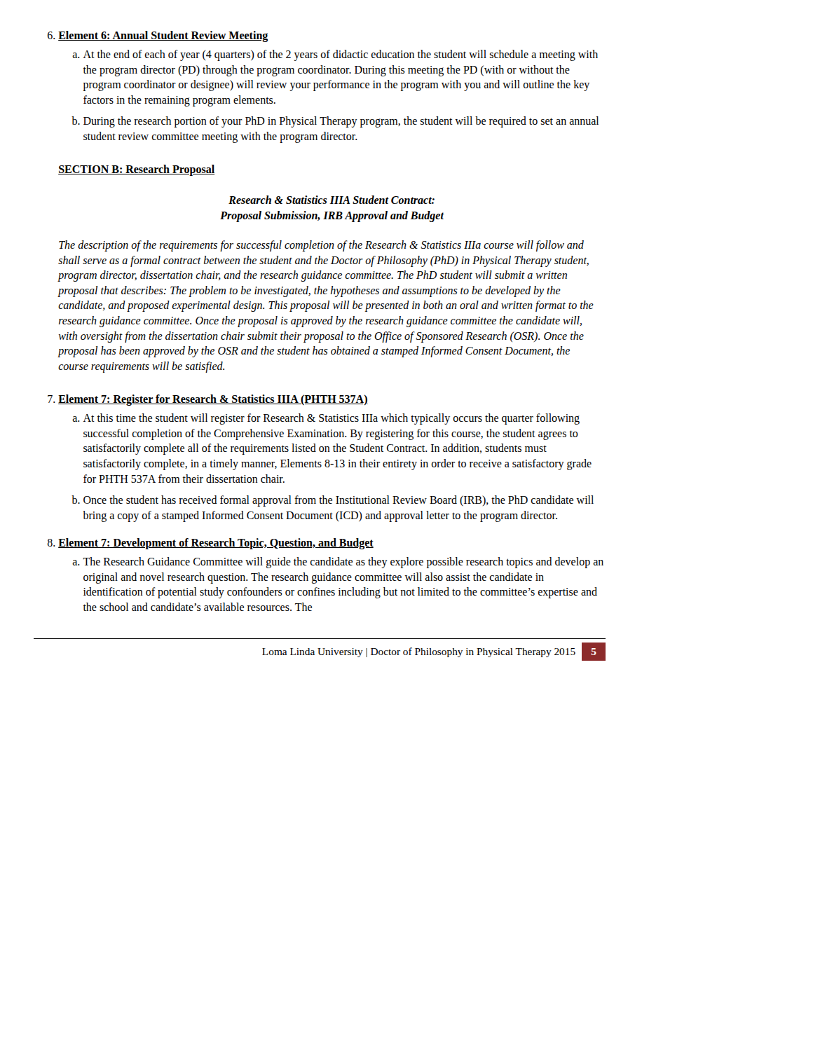Element 6: Annual Student Review Meeting
At the end of each of year (4 quarters) of the 2 years of didactic education the student will schedule a meeting with the program director (PD) through the program coordinator. During this meeting the PD (with or without the program coordinator or designee) will review your performance in the program with you and will outline the key factors in the remaining program elements.
During the research portion of your PhD in Physical Therapy program, the student will be required to set an annual student review committee meeting with the program director.
SECTION B: Research Proposal
Research & Statistics IIIA Student Contract: Proposal Submission, IRB Approval and Budget
The description of the requirements for successful completion of the Research & Statistics IIIa course will follow and shall serve as a formal contract between the student and the Doctor of Philosophy (PhD) in Physical Therapy student, program director, dissertation chair, and the research guidance committee. The PhD student will submit a written proposal that describes: The problem to be investigated, the hypotheses and assumptions to be developed by the candidate, and proposed experimental design. This proposal will be presented in both an oral and written format to the research guidance committee. Once the proposal is approved by the research guidance committee the candidate will, with oversight from the dissertation chair submit their proposal to the Office of Sponsored Research (OSR). Once the proposal has been approved by the OSR and the student has obtained a stamped Informed Consent Document, the course requirements will be satisfied.
Element 7: Register for Research & Statistics IIIA (PHTH 537A)
At this time the student will register for Research & Statistics IIIa which typically occurs the quarter following successful completion of the Comprehensive Examination. By registering for this course, the student agrees to satisfactorily complete all of the requirements listed on the Student Contract. In addition, students must satisfactorily complete, in a timely manner, Elements 8-13 in their entirety in order to receive a satisfactory grade for PHTH 537A from their dissertation chair.
Once the student has received formal approval from the Institutional Review Board (IRB), the PhD candidate will bring a copy of a stamped Informed Consent Document (ICD) and approval letter to the program director.
Element 7: Development of Research Topic, Question, and Budget
The Research Guidance Committee will guide the candidate as they explore possible research topics and develop an original and novel research question. The research guidance committee will also assist the candidate in identification of potential study confounders or confines including but not limited to the committee’s expertise and the school and candidate’s available resources. The
Loma Linda University | Doctor of Philosophy in Physical Therapy 2015 5